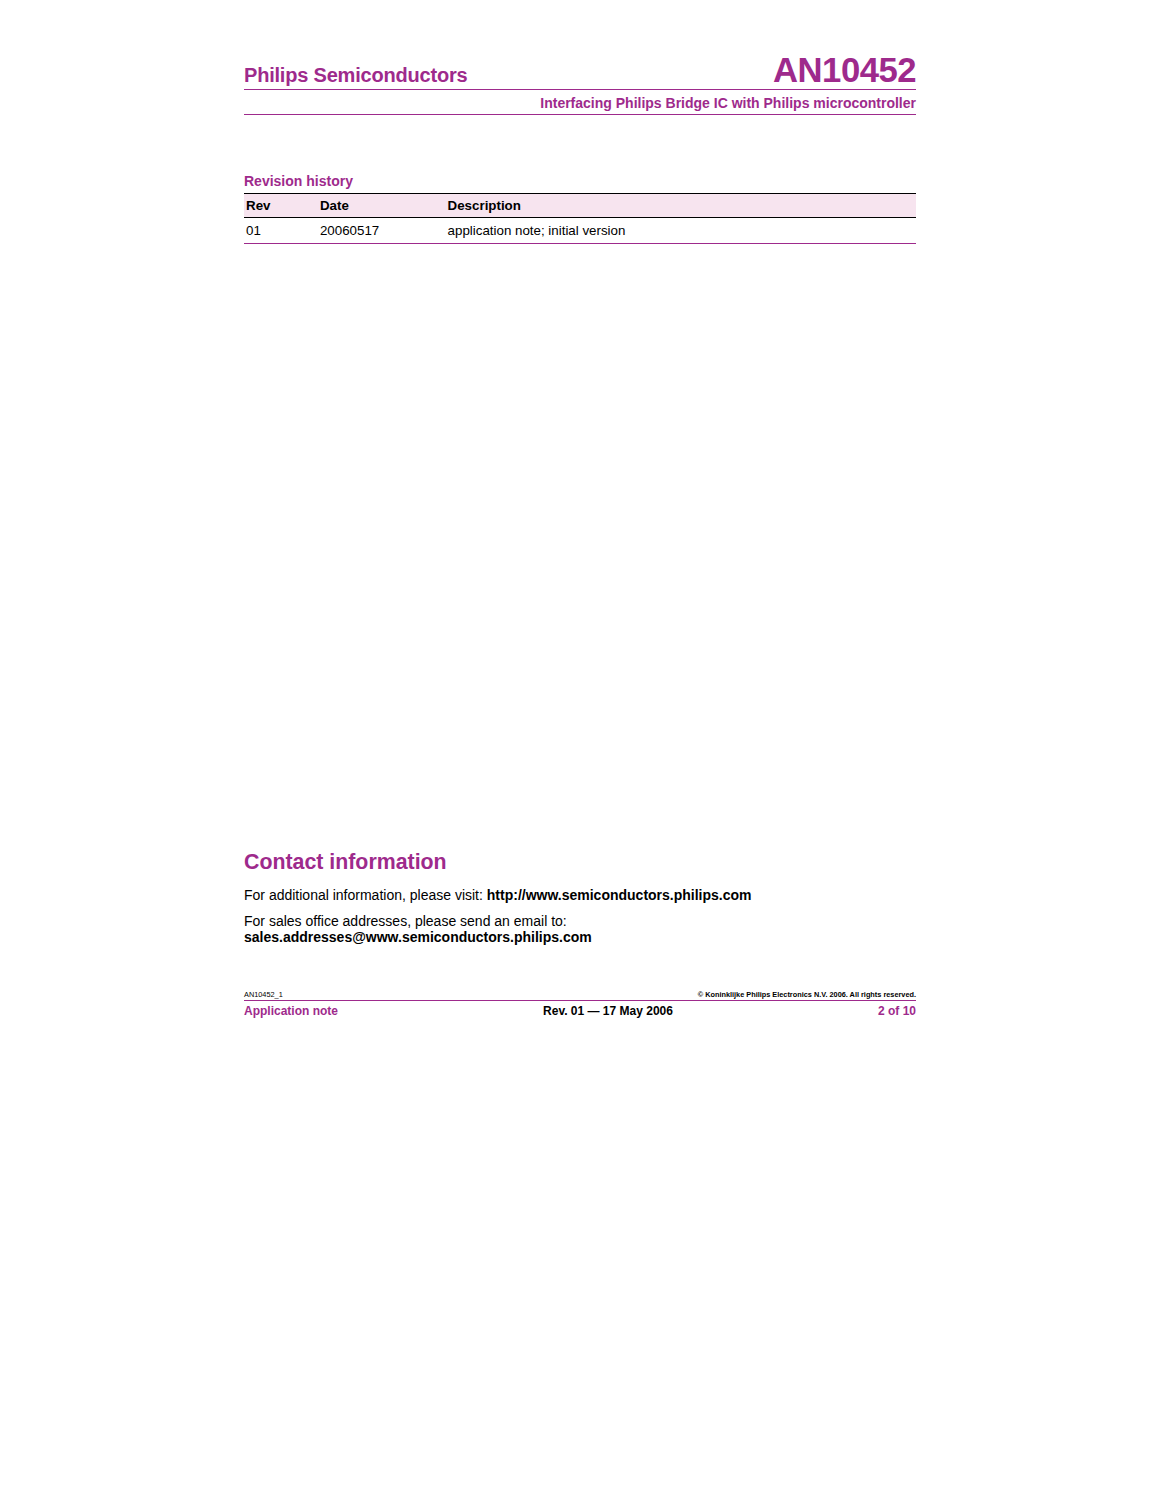Philips Semiconductors
AN10452
Interfacing Philips Bridge IC with Philips microcontroller
Revision history
| Rev | Date | Description |
| --- | --- | --- |
| 01 | 20060517 | application note; initial version |
Contact information
For additional information, please visit: http://www.semiconductors.philips.com
For sales office addresses, please send an email to: sales.addresses@www.semiconductors.philips.com
AN10452_1
© Koninklijke Philips Electronics N.V. 2006. All rights reserved.
Application note
Rev. 01 — 17 May 2006
2 of 10